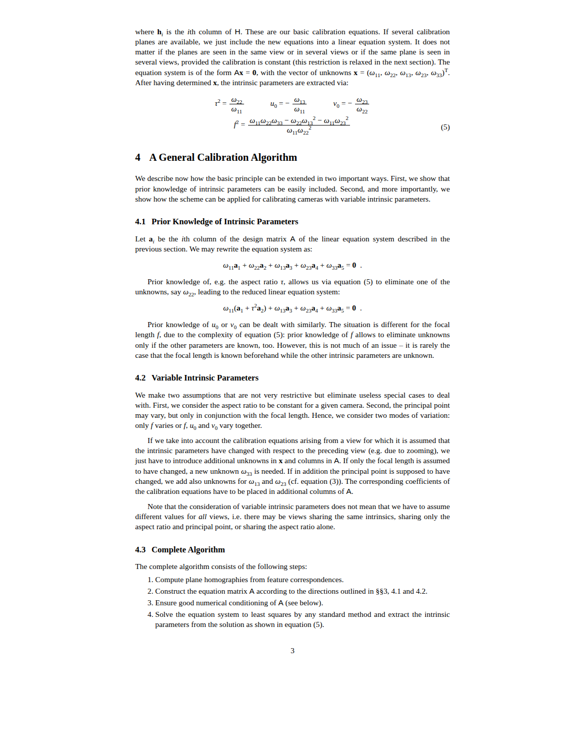where hi is the ith column of H. These are our basic calibration equations. If several calibration planes are available, we just include the new equations into a linear equation system. It does not matter if the planes are seen in the same view or in several views or if the same plane is seen in several views, provided the calibration is constant (this restriction is relaxed in the next section). The equation system is of the form Ax = 0, with the vector of unknowns x = (ω11, ω22, ω13, ω23, ω33)T. After having determined x, the intrinsic parameters are extracted via:
| τ 2 = ω 22 ω 11 | | u 0 = − ω 13 ω 11 | | v 0 = − ω 23 ω 22 |
| f 2 = ω 11 ω 22 ω 33 − ω 22 ω 13 2 − ω 11 ω 23 2 ω 11 ω 22 2 |
(5)
4 A General Calibration Algorithm
We describe now how the basic principle can be extended in two important ways. First, we show that prior knowledge of intrinsic parameters can be easily included. Second, and more importantly, we show how the scheme can be applied for calibrating cameras with variable intrinsic parameters.
4.1 Prior Knowledge of Intrinsic Parameters
Let ai be the ith column of the design matrix A of the linear equation system described in the previous section. We may rewrite the equation system as:
ω11a1 + ω22a2 + ω13a3 + ω23a4 + ω33a5 = 0 .
Prior knowledge of, e.g. the aspect ratio τ, allows us via equation (5) to eliminate one of the unknowns, say ω22, leading to the reduced linear equation system:
ω11(a1 + τ2a2) + ω13a3 + ω23a4 + ω33a5 = 0 .
Prior knowledge of u0 or v0 can be dealt with similarly. The situation is different for the focal length f, due to the complexity of equation (5): prior knowledge of f allows to eliminate unknowns only if the other parameters are known, too. However, this is not much of an issue – it is rarely the case that the focal length is known beforehand while the other intrinsic parameters are unknown.
4.2 Variable Intrinsic Parameters
We make two assumptions that are not very restrictive but eliminate useless special cases to deal with. First, we consider the aspect ratio to be constant for a given camera. Second, the principal point may vary, but only in conjunction with the focal length. Hence, we consider two modes of variation: only f varies or f, u0 and v0 vary together.
If we take into account the calibration equations arising from a view for which it is assumed that the intrinsic parameters have changed with respect to the preceding view (e.g. due to zooming), we just have to introduce additional unknowns in x and columns in A. If only the focal length is assumed to have changed, a new unknown ω33 is needed. If in addition the principal point is supposed to have changed, we add also unknowns for ω13 and ω23 (cf. equation (3)). The corresponding coefficients of the calibration equations have to be placed in additional columns of A.
Note that the consideration of variable intrinsic parameters does not mean that we have to assume different values for all views, i.e. there may be views sharing the same intrinsics, sharing only the aspect ratio and principal point, or sharing the aspect ratio alone.
4.3 Complete Algorithm
The complete algorithm consists of the following steps:
Compute plane homographies from feature correspondences.
Construct the equation matrix A according to the directions outlined in §§3, 4.1 and 4.2.
Ensure good numerical conditioning of A (see below).
Solve the equation system to least squares by any standard method and extract the intrinsic parameters from the solution as shown in equation (5).
3